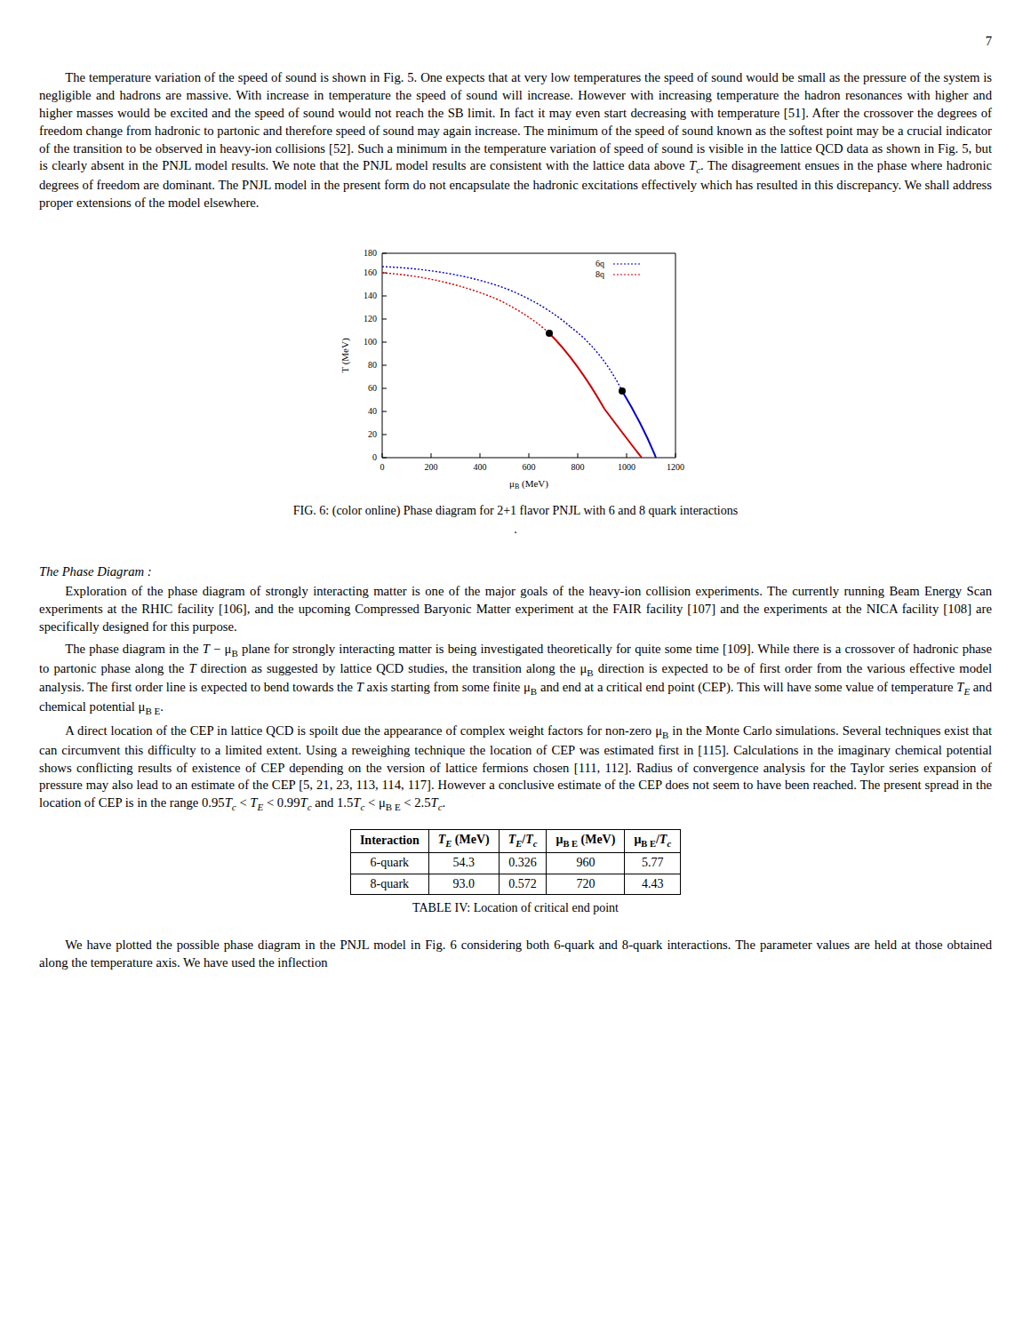7
The temperature variation of the speed of sound is shown in Fig. 5. One expects that at very low temperatures the speed of sound would be small as the pressure of the system is negligible and hadrons are massive. With increase in temperature the speed of sound will increase. However with increasing temperature the hadron resonances with higher and higher masses would be excited and the speed of sound would not reach the SB limit. In fact it may even start decreasing with temperature [51]. After the crossover the degrees of freedom change from hadronic to partonic and therefore speed of sound may again increase. The minimum of the speed of sound known as the softest point may be a crucial indicator of the transition to be observed in heavy-ion collisions [52]. Such a minimum in the temperature variation of speed of sound is visible in the lattice QCD data as shown in Fig. 5, but is clearly absent in the PNJL model results. We note that the PNJL model results are consistent with the lattice data above Tc. The disagreement ensues in the phase where hadronic degrees of freedom are dominant. The PNJL model in the present form do not encapsulate the hadronic excitations effectively which has resulted in this discrepancy. We shall address proper extensions of the model elsewhere.
0 20 40 60 80 100 120 140 160 180 0 200 400 600 800 1000 1200 μB (MeV) T (MeV) 6q 8q
FIG. 6: (color online) Phase diagram for 2+1 flavor PNJL with 6 and 8 quark interactions .
The Phase Diagram :
Exploration of the phase diagram of strongly interacting matter is one of the major goals of the heavy-ion collision experiments. The currently running Beam Energy Scan experiments at the RHIC facility [106], and the upcoming Compressed Baryonic Matter experiment at the FAIR facility [107] and the experiments at the NICA facility [108] are specifically designed for this purpose.
The phase diagram in the T − μB plane for strongly interacting matter is being investigated theoretically for quite some time [109]. While there is a crossover of hadronic phase to partonic phase along the T direction as suggested by lattice QCD studies, the transition along the μB direction is expected to be of first order from the various effective model analysis. The first order line is expected to bend towards the T axis starting from some finite μB and end at a critical end point (CEP). This will have some value of temperature TE and chemical potential μB E.
A direct location of the CEP in lattice QCD is spoilt due the appearance of complex weight factors for non-zero μB in the Monte Carlo simulations. Several techniques exist that can circumvent this difficulty to a limited extent. Using a reweighing technique the location of CEP was estimated first in [115]. Calculations in the imaginary chemical potential shows conflicting results of existence of CEP depending on the version of lattice fermions chosen [111, 112]. Radius of convergence analysis for the Taylor series expansion of pressure may also lead to an estimate of the CEP [5, 21, 23, 113, 114, 117]. However a conclusive estimate of the CEP does not seem to have been reached. The present spread in the location of CEP is in the range 0.95Tc < TE < 0.99Tc and 1.5Tc < μB E < 2.5Tc.
| Interaction | T E (MeV) | T E / T c | μ B E (MeV) | μ B E / T c |
| --- | --- | --- | --- | --- |
| 6-quark | 54.3 | 0.326 | 960 | 5.77 |
| 8-quark | 93.0 | 0.572 | 720 | 4.43 |
TABLE IV: Location of critical end point
We have plotted the possible phase diagram in the PNJL model in Fig. 6 considering both 6-quark and 8-quark interactions. The parameter values are held at those obtained along the temperature axis. We have used the inflection